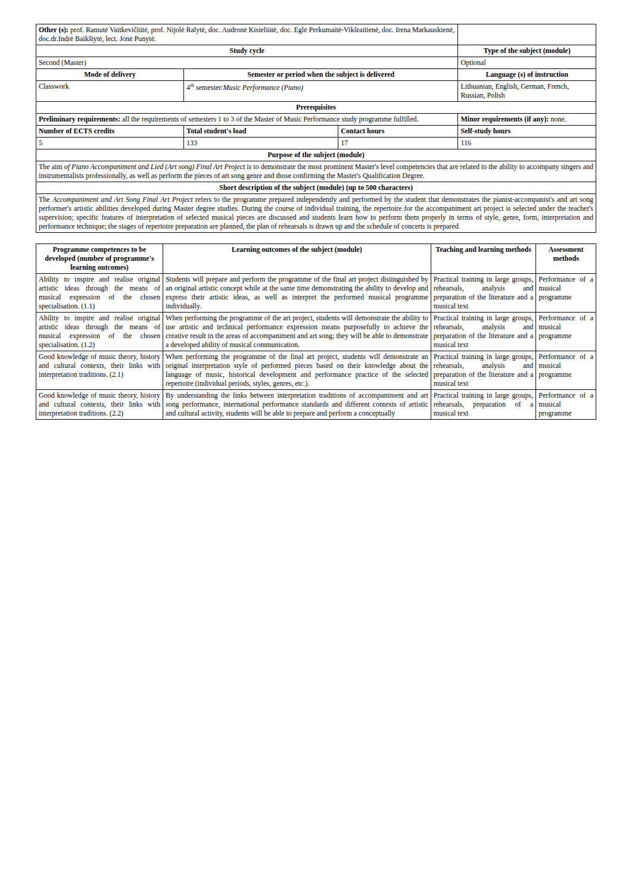| Other (s): prof. Ramutė Vaitkevičiūtė, prof. Nijolė Ralytė, doc. Audronė Kisieliūtė, doc. Eglė Perkumaitė-Vikšraitienė, doc. Irena Markauskienė, doc.dr.Indrė Baikštytė, lect. Jonė Punytė. | |
| Study cycle | Type of the subject (module) |
| Second (Master) | Optional |
| Mode of delivery | Semester or period when the subject is delivered | Language (s) of instruction |
| Classwork | 4 th semester/ Music Performance (Piano) | Lithuanian, English, German, French, Russian, Polish |
| Prerequisites |
| Preliminary requirements: all the requirements of semesters 1 to 3 of the Master of Music Performance study programme fulfilled. | Minor requirements (if any): none. |
| Number of ECTS credits | Total student's load | Contact hours | Self-study hours |
| 5 | 133 | 17 | 116 |
| Purpose of the subject (module) |
| The aim of Piano Accompaniment and Lied (Art song) Final Art Project is to demonstrate the most prominent Master's level competencies that are related to the ability to accompany singers and instrumentalists professionally, as well as perform the pieces of art song genre and those confirming the Master's Qualification Degree. |
| Short description of the subject (module) (up to 500 characters) |
| The Accompaniment and Art Song Final Art Project refers to the programme prepared independently and performed by the student that demonstrates the pianist-accompanist's and art song performer's artistic abilities developed during Master degree studies. During the course of individual training, the repertoire for the accompaniment art project is selected under the teacher's supervision; specific features of interpretation of selected musical pieces are discussed and students learn how to perform them properly in terms of style, genre, form, interpretation and performance technique; the stages of repertoire preparation are planned, the plan of rehearsals is drawn up and the schedule of concerts is prepared. |
| Programme competences to be developed (number of programme's learning outcomes) | Learning outcomes of the subject (module) | Teaching and learning methods | Assessment methods |
| --- | --- | --- | --- |
| Ability to inspire and realise original artistic ideas through the means of musical expression of the chosen specialisation. (1.1) | Students will prepare and perform the programme of the final art project distinguished by an original artistic concept while at the same time demonstrating the ability to develop and express their artistic ideas, as well as interpret the performed musical programme individually. | Practical training in large groups, rehearsals, analysis and preparation of the literature and a musical text | Performance of a musical programme |
| Ability to inspire and realise original artistic ideas through the means of musical expression of the chosen specialisation. (1.2) | When performing the programme of the art project, students will demonstrate the ability to use artistic and technical performance expression means purposefully to achieve the creative result in the areas of accompaniment and art song; they will be able to demonstrate a developed ability of musical communication. | Practical training in large groups, rehearsals, analysis and preparation of the literature and a musical text | Performance of a musical programme |
| Good knowledge of music theory, history and cultural contexts, their links with interpretation traditions. (2.1) | When performing the programme of the final art project, students will demonstrate an original interpretation style of performed pieces based on their knowledge about the language of music, historical development and performance practice of the selected repertoire (individual periods, styles, genres, etc.). | Practical training in large groups, rehearsals, analysis and preparation of the literature and a musical text | Performance of a musical programme |
| Good knowledge of music theory, history and cultural contexts, their links with interpretation traditions. (2.2) | By understanding the links between interpretation traditions of accompaniment and art song performance, international performance standards and different contexts of artistic and cultural activity, students will be able to prepare and perform a conceptually | Practical training in large groups, rehearsals, preparation of a musical text | Performance of a musical programme |